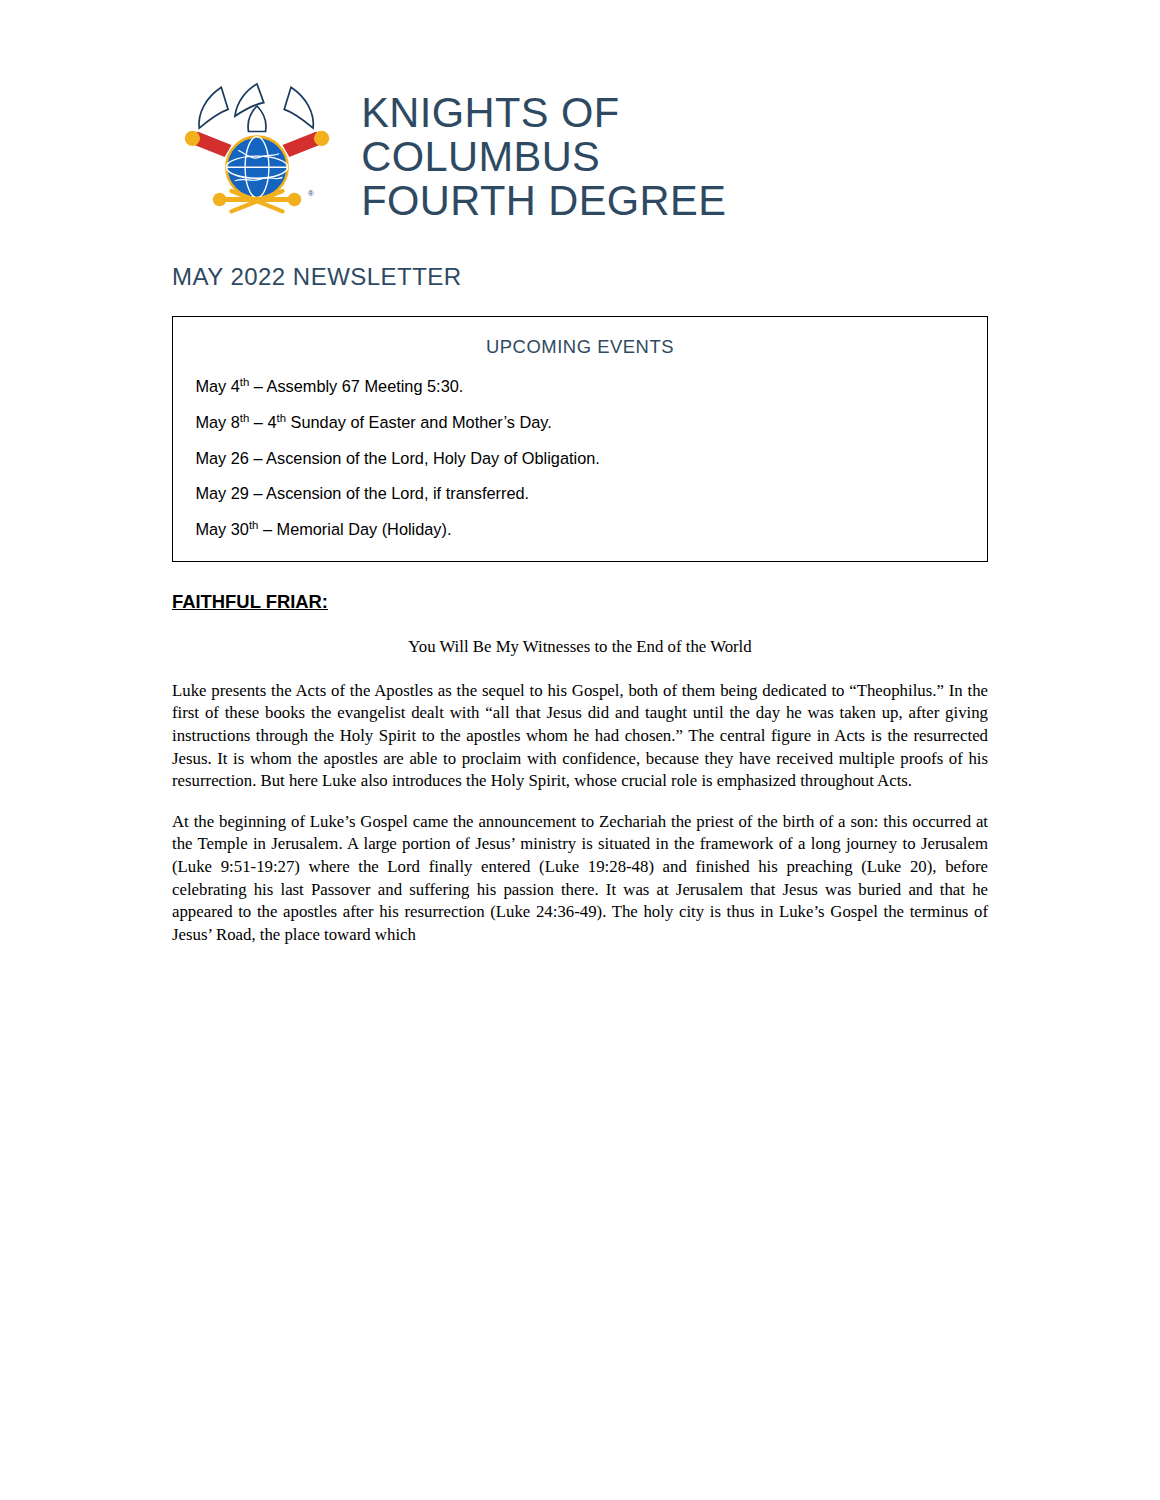®
Knights of
Columbus
Fourth Degree
May 2022 Newsletter
Upcoming Events
May 4th – Assembly 67 Meeting 5:30.
May 8th – 4th Sunday of Easter and Mother’s Day.
May 26 – Ascension of the Lord, Holy Day of Obligation.
May 29 – Ascension of the Lord, if transferred.
May 30th – Memorial Day (Holiday).
Faithful Friar:
You Will Be My Witnesses to the End of the World
Luke presents the Acts of the Apostles as the sequel to his Gospel, both of them being dedicated to “Theophilus.” In the first of these books the evangelist dealt with “all that Jesus did and taught until the day he was taken up, after giving instructions through the Holy Spirit to the apostles whom he had chosen.” The central figure in Acts is the resurrected Jesus. It is whom the apostles are able to proclaim with confidence, because they have received multiple proofs of his resurrection. But here Luke also introduces the Holy Spirit, whose crucial role is emphasized throughout Acts.
At the beginning of Luke’s Gospel came the announcement to Zechariah the priest of the birth of a son: this occurred at the Temple in Jerusalem. A large portion of Jesus’ ministry is situated in the framework of a long journey to Jerusalem (Luke 9:51-19:27) where the Lord finally entered (Luke 19:28-48) and finished his preaching (Luke 20), before celebrating his last Passover and suffering his passion there. It was at Jerusalem that Jesus was buried and that he appeared to the apostles after his resurrection (Luke 24:36-49). The holy city is thus in Luke’s Gospel the terminus of Jesus’ Road, the place toward which